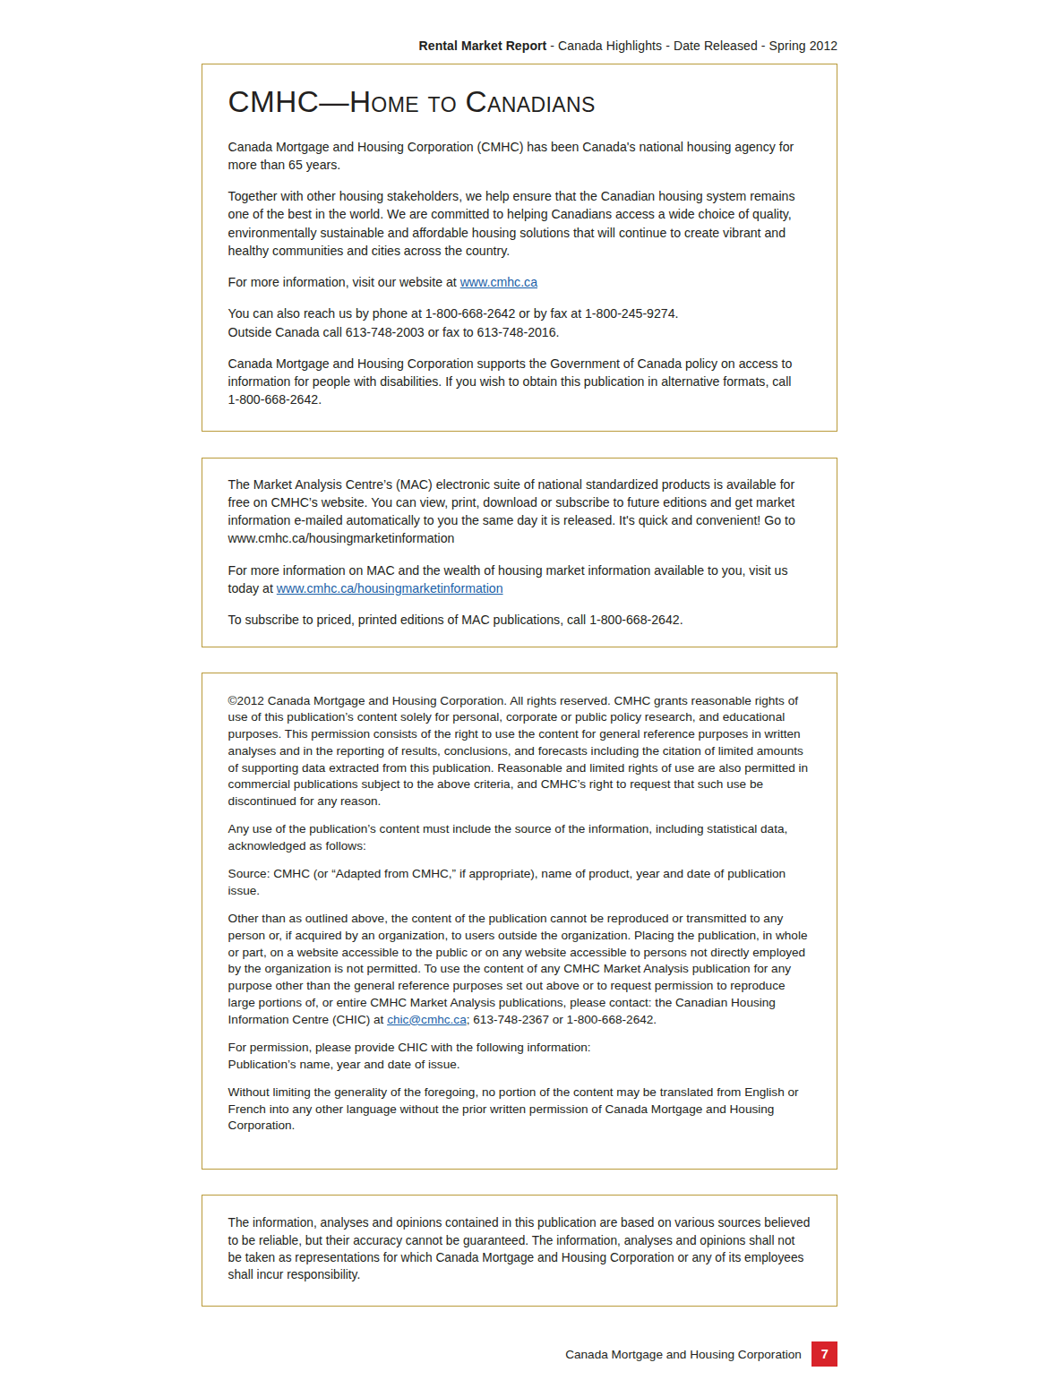Rental Market Report - Canada Highlights - Date Released - Spring 2012
CMHC—Home to Canadians
Canada Mortgage and Housing Corporation (CMHC) has been Canada's national housing agency for more than 65 years.
Together with other housing stakeholders, we help ensure that the Canadian housing system remains one of the best in the world. We are committed to helping Canadians access a wide choice of quality, environmentally sustainable and affordable housing solutions that will continue to create vibrant and healthy communities and cities across the country.
For more information, visit our website at www.cmhc.ca
You can also reach us by phone at 1-800-668-2642 or by fax at 1-800-245-9274.
Outside Canada call 613-748-2003 or fax to 613-748-2016.
Canada Mortgage and Housing Corporation supports the Government of Canada policy on access to information for people with disabilities. If you wish to obtain this publication in alternative formats, call 1-800-668-2642.
The Market Analysis Centre’s (MAC) electronic suite of national standardized products is available for free on CMHC’s website. You can view, print, download or subscribe to future editions and get market information e-mailed automatically to you the same day it is released. It's quick and convenient! Go to www.cmhc.ca/housingmarketinformation
For more information on MAC and the wealth of housing market information available to you, visit us today at www.cmhc.ca/housingmarketinformation
To subscribe to priced, printed editions of MAC publications, call 1-800-668-2642.
©2012 Canada Mortgage and Housing Corporation. All rights reserved. CMHC grants reasonable rights of use of this publication’s content solely for personal, corporate or public policy research, and educational purposes. This permission consists of the right to use the content for general reference purposes in written analyses and in the reporting of results, conclusions, and forecasts including the citation of limited amounts of supporting data extracted from this publication. Reasonable and limited rights of use are also permitted in commercial publications subject to the above criteria, and CMHC’s right to request that such use be discontinued for any reason.
Any use of the publication’s content must include the source of the information, including statistical data, acknowledged as follows:
Source: CMHC (or “Adapted from CMHC,” if appropriate), name of product, year and date of publication issue.
Other than as outlined above, the content of the publication cannot be reproduced or transmitted to any person or, if acquired by an organization, to users outside the organization. Placing the publication, in whole or part, on a website accessible to the public or on any website accessible to persons not directly employed by the organization is not permitted. To use the content of any CMHC Market Analysis publication for any purpose other than the general reference purposes set out above or to request permission to reproduce large portions of, or entire CMHC Market Analysis publications, please contact: the Canadian Housing Information Centre (CHIC) at chic@cmhc.ca; 613-748-2367 or 1-800-668-2642.
For permission, please provide CHIC with the following information:
Publication’s name, year and date of issue.
Without limiting the generality of the foregoing, no portion of the content may be translated from English or French into any other language without the prior written permission of Canada Mortgage and Housing Corporation.
The information, analyses and opinions contained in this publication are based on various sources believed to be reliable, but their accuracy cannot be guaranteed. The information, analyses and opinions shall not be taken as representations for which Canada Mortgage and Housing Corporation or any of its employees shall incur responsibility.
Canada Mortgage and Housing Corporation 7